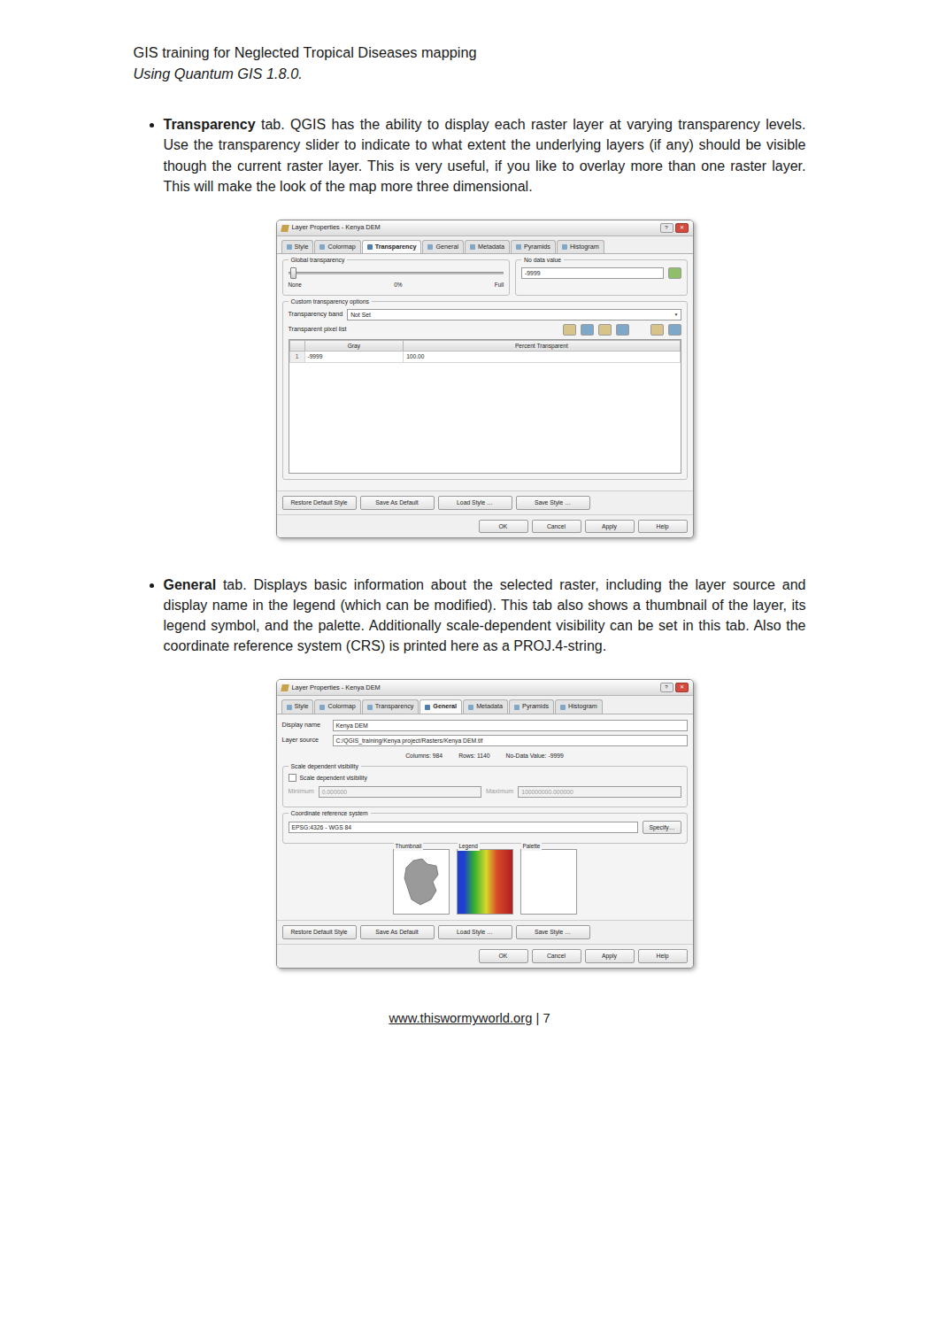GIS training for Neglected Tropical Diseases mapping
Using Quantum GIS 1.8.0.
Transparency tab. QGIS has the ability to display each raster layer at varying transparency levels. Use the transparency slider to indicate to what extent the underlying layers (if any) should be visible though the current raster layer. This is very useful, if you like to overlay more than one raster layer. This will make the look of the map more three dimensional.
Layer Properties - Kenya DEM ?✕
Style
Colormap
Transparency
General
Metadata
Pyramids
Histogram
Global transparency
None 0% Full
No data value
-9999
Custom transparency options
Transparency band
Not Set
Transparent pixel list
| | Gray | Percent Transparent |
| --- | --- | --- |
| 1 | -9999 | 100.00 |
Restore Default Style Save As Default Load Style … Save Style …
OK Cancel Apply Help
General tab. Displays basic information about the selected raster, including the layer source and display name in the legend (which can be modified). This tab also shows a thumbnail of the layer, its legend symbol, and the palette. Additionally scale-dependent visibility can be set in this tab. Also the coordinate reference system (CRS) is printed here as a PROJ.4-string.
Layer Properties - Kenya DEM ?✕
Style
Colormap
Transparency
General
Metadata
Pyramids
Histogram
Display name
Kenya DEM
Layer source
C:/QGIS_training/Kenya project/Rasters/Kenya DEM.tif
Columns: 984 Rows: 1140 No-Data Value: -9999
Scale dependent visibility
Scale dependent visibility
Minimum
0.000000
Maximum
100000000.000000
Coordinate reference system
EPSG:4326 - WGS 84
Specify…
Thumbnail
Legend
Palette
Restore Default Style Save As Default Load Style … Save Style …
OK Cancel Apply Help
www.thiswormyworld.org | 7